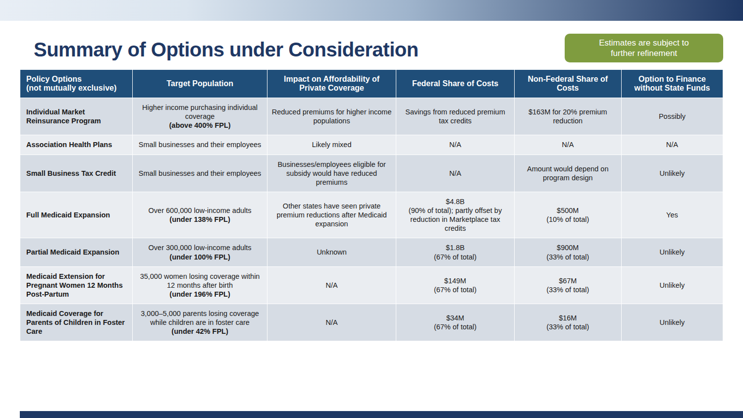Summary of Options under Consideration
Estimates are subject to
further refinement
| Policy Options (not mutually exclusive) | Target Population | Impact on Affordability of Private Coverage | Federal Share of Costs | Non-Federal Share of Costs | Option to Finance without State Funds |
| --- | --- | --- | --- | --- | --- |
| Individual Market Reinsurance Program | Higher income purchasing individual coverage (above 400% FPL) | Reduced premiums for higher income populations | Savings from reduced premium tax credits | $163M for 20% premium reduction | Possibly |
| Association Health Plans | Small businesses and their employees | Likely mixed | N/A | N/A | N/A |
| Small Business Tax Credit | Small businesses and their employees | Businesses/employees eligible for subsidy would have reduced premiums | N/A | Amount would depend on program design | Unlikely |
| Full Medicaid Expansion | Over 600,000 low-income adults (under 138% FPL) | Other states have seen private premium reductions after Medicaid expansion | $4.8B (90% of total); partly offset by reduction in Marketplace tax credits | $500M (10% of total) | Yes |
| Partial Medicaid Expansion | Over 300,000 low-income adults (under 100% FPL) | Unknown | $1.8B (67% of total) | $900M (33% of total) | Unlikely |
| Medicaid Extension for Pregnant Women 12 Months Post-Partum | 35,000 women losing coverage within 12 months after birth (under 196% FPL) | N/A | $149M (67% of total) | $67M (33% of total) | Unlikely |
| Medicaid Coverage for Parents of Children in Foster Care | 3,000–5,000 parents losing coverage while children are in foster care (under 42% FPL) | N/A | $34M (67% of total) | $16M (33% of total) | Unlikely |